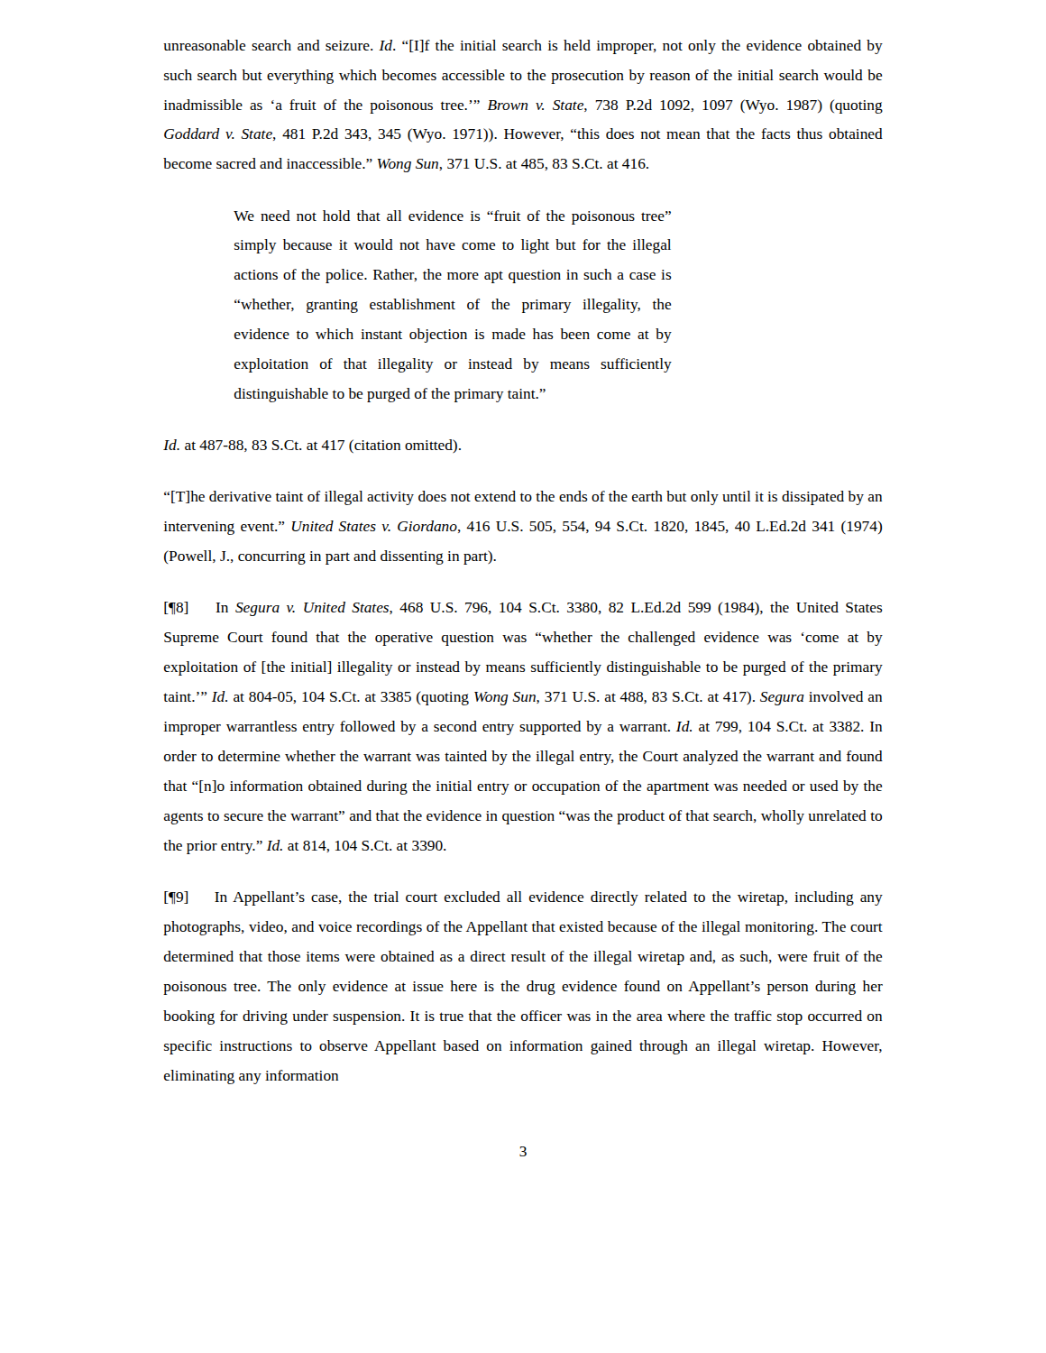unreasonable search and seizure. Id. “[I]f the initial search is held improper, not only the evidence obtained by such search but everything which becomes accessible to the prosecution by reason of the initial search would be inadmissible as ‘a fruit of the poisonous tree.’” Brown v. State, 738 P.2d 1092, 1097 (Wyo. 1987) (quoting Goddard v. State, 481 P.2d 343, 345 (Wyo. 1971)). However, “this does not mean that the facts thus obtained become sacred and inaccessible.” Wong Sun, 371 U.S. at 485, 83 S.Ct. at 416.
We need not hold that all evidence is “fruit of the poisonous tree” simply because it would not have come to light but for the illegal actions of the police. Rather, the more apt question in such a case is “whether, granting establishment of the primary illegality, the evidence to which instant objection is made has been come at by exploitation of that illegality or instead by means sufficiently distinguishable to be purged of the primary taint.”
Id. at 487-88, 83 S.Ct. at 417 (citation omitted).
“[T]he derivative taint of illegal activity does not extend to the ends of the earth but only until it is dissipated by an intervening event.” United States v. Giordano, 416 U.S. 505, 554, 94 S.Ct. 1820, 1845, 40 L.Ed.2d 341 (1974) (Powell, J., concurring in part and dissenting in part).
[¶8] In Segura v. United States, 468 U.S. 796, 104 S.Ct. 3380, 82 L.Ed.2d 599 (1984), the United States Supreme Court found that the operative question was “whether the challenged evidence was ‘come at by exploitation of [the initial] illegality or instead by means sufficiently distinguishable to be purged of the primary taint.’” Id. at 804-05, 104 S.Ct. at 3385 (quoting Wong Sun, 371 U.S. at 488, 83 S.Ct. at 417). Segura involved an improper warrantless entry followed by a second entry supported by a warrant. Id. at 799, 104 S.Ct. at 3382. In order to determine whether the warrant was tainted by the illegal entry, the Court analyzed the warrant and found that “[n]o information obtained during the initial entry or occupation of the apartment was needed or used by the agents to secure the warrant” and that the evidence in question “was the product of that search, wholly unrelated to the prior entry.” Id. at 814, 104 S.Ct. at 3390.
[¶9] In Appellant’s case, the trial court excluded all evidence directly related to the wiretap, including any photographs, video, and voice recordings of the Appellant that existed because of the illegal monitoring. The court determined that those items were obtained as a direct result of the illegal wiretap and, as such, were fruit of the poisonous tree. The only evidence at issue here is the drug evidence found on Appellant’s person during her booking for driving under suspension. It is true that the officer was in the area where the traffic stop occurred on specific instructions to observe Appellant based on information gained through an illegal wiretap. However, eliminating any information
3